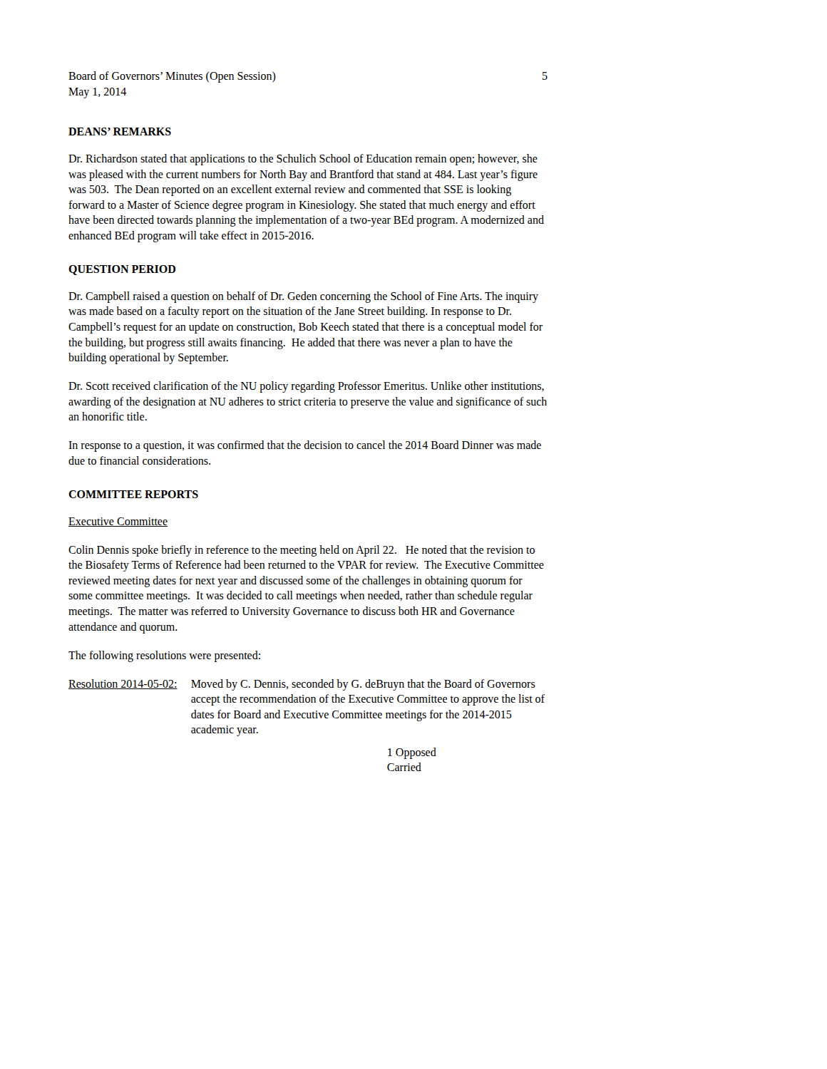Board of Governors’ Minutes (Open Session)
May 1, 2014
5
Deans’ Remarks
Dr. Richardson stated that applications to the Schulich School of Education remain open; however, she was pleased with the current numbers for North Bay and Brantford that stand at 484. Last year’s figure was 503. The Dean reported on an excellent external review and commented that SSE is looking forward to a Master of Science degree program in Kinesiology. She stated that much energy and effort have been directed towards planning the implementation of a two-year BEd program. A modernized and enhanced BEd program will take effect in 2015-2016.
Question Period
Dr. Campbell raised a question on behalf of Dr. Geden concerning the School of Fine Arts. The inquiry was made based on a faculty report on the situation of the Jane Street building. In response to Dr. Campbell’s request for an update on construction, Bob Keech stated that there is a conceptual model for the building, but progress still awaits financing. He added that there was never a plan to have the building operational by September.
Dr. Scott received clarification of the NU policy regarding Professor Emeritus. Unlike other institutions, awarding of the designation at NU adheres to strict criteria to preserve the value and significance of such an honorific title.
In response to a question, it was confirmed that the decision to cancel the 2014 Board Dinner was made due to financial considerations.
Committee Reports
Executive Committee
Colin Dennis spoke briefly in reference to the meeting held on April 22. He noted that the revision to the Biosafety Terms of Reference had been returned to the VPAR for review. The Executive Committee reviewed meeting dates for next year and discussed some of the challenges in obtaining quorum for some committee meetings. It was decided to call meetings when needed, rather than schedule regular meetings. The matter was referred to University Governance to discuss both HR and Governance attendance and quorum.
The following resolutions were presented:
Resolution 2014-05-02:
Moved by C. Dennis, seconded by G. deBruyn that the Board of Governors accept the recommendation of the Executive Committee to approve the list of dates for Board and Executive Committee meetings for the 2014-2015 academic year.
1 Opposed
Carried